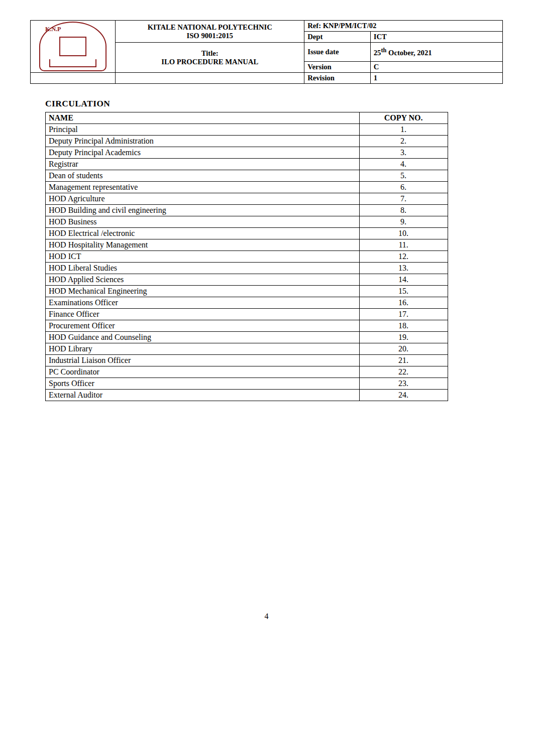| K.N.P | KITALE NATIONAL POLYTECHNIC ISO 9001:2015 | Ref: KNP/PM/ICT/02 |
| Dept | ICT |
| Title: ILO PROCEDURE MANUAL | Issue date | 25 th October, 2021 |
| Version | C |
| | | Revision | 1 |
CIRCULATION
| NAME | COPY NO. |
| --- | --- |
| Principal | 1. |
| Deputy Principal Administration | 2. |
| Deputy Principal Academics | 3. |
| Registrar | 4. |
| Dean of students | 5. |
| Management representative | 6. |
| HOD Agriculture | 7. |
| HOD Building and civil engineering | 8. |
| HOD Business | 9. |
| HOD Electrical /electronic | 10. |
| HOD Hospitality Management | 11. |
| HOD ICT | 12. |
| HOD Liberal Studies | 13. |
| HOD Applied Sciences | 14. |
| HOD Mechanical Engineering | 15. |
| Examinations Officer | 16. |
| Finance Officer | 17. |
| Procurement Officer | 18. |
| HOD Guidance and Counseling | 19. |
| HOD Library | 20. |
| Industrial Liaison Officer | 21. |
| PC Coordinator | 22. |
| Sports Officer | 23. |
| External Auditor | 24. |
4